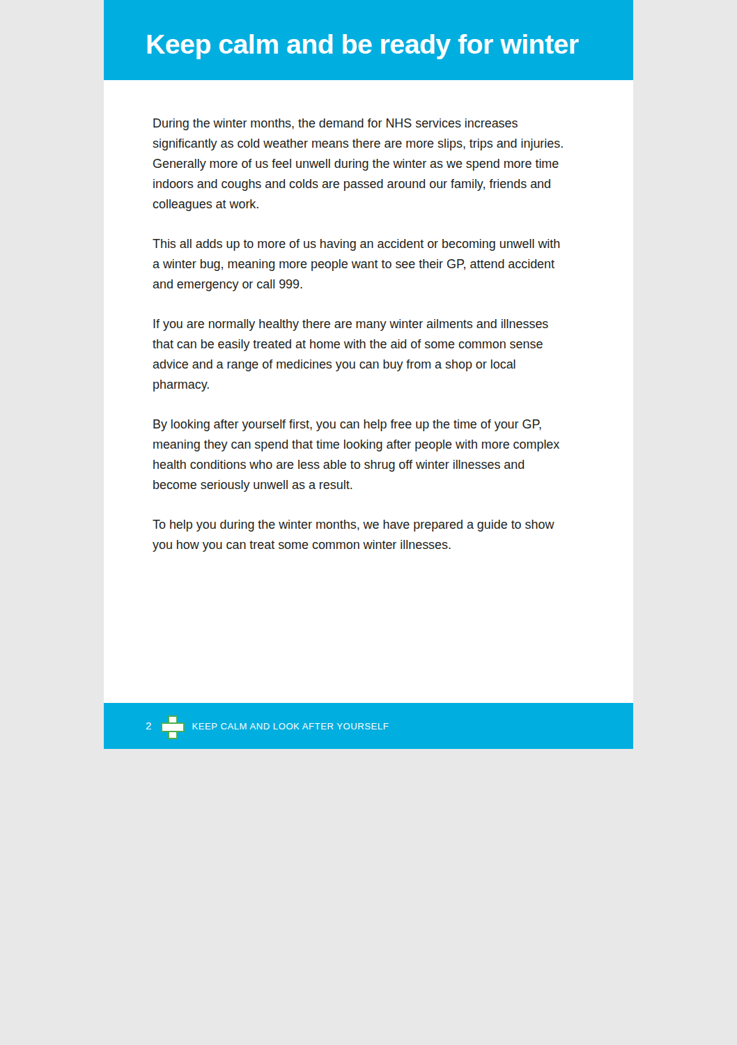Keep calm and be ready for winter
During the winter months, the demand for NHS services increases significantly as cold weather means there are more slips, trips and injuries. Generally more of us feel unwell during the winter as we spend more time indoors and coughs and colds are passed around our family, friends and colleagues at work.
This all adds up to more of us having an accident or becoming unwell with a winter bug, meaning more people want to see their GP, attend accident and emergency or call 999.
If you are normally healthy there are many winter ailments and illnesses that can be easily treated at home with the aid of some common sense advice and a range of medicines you can buy from a shop or local pharmacy.
By looking after yourself first, you can help free up the time of your GP, meaning they can spend that time looking after people with more complex health conditions who are less able to shrug off winter illnesses and become seriously unwell as a result.
To help you during the winter months, we have prepared a guide to show you how you can treat some common winter illnesses.
2 Keep calm and look after yourself